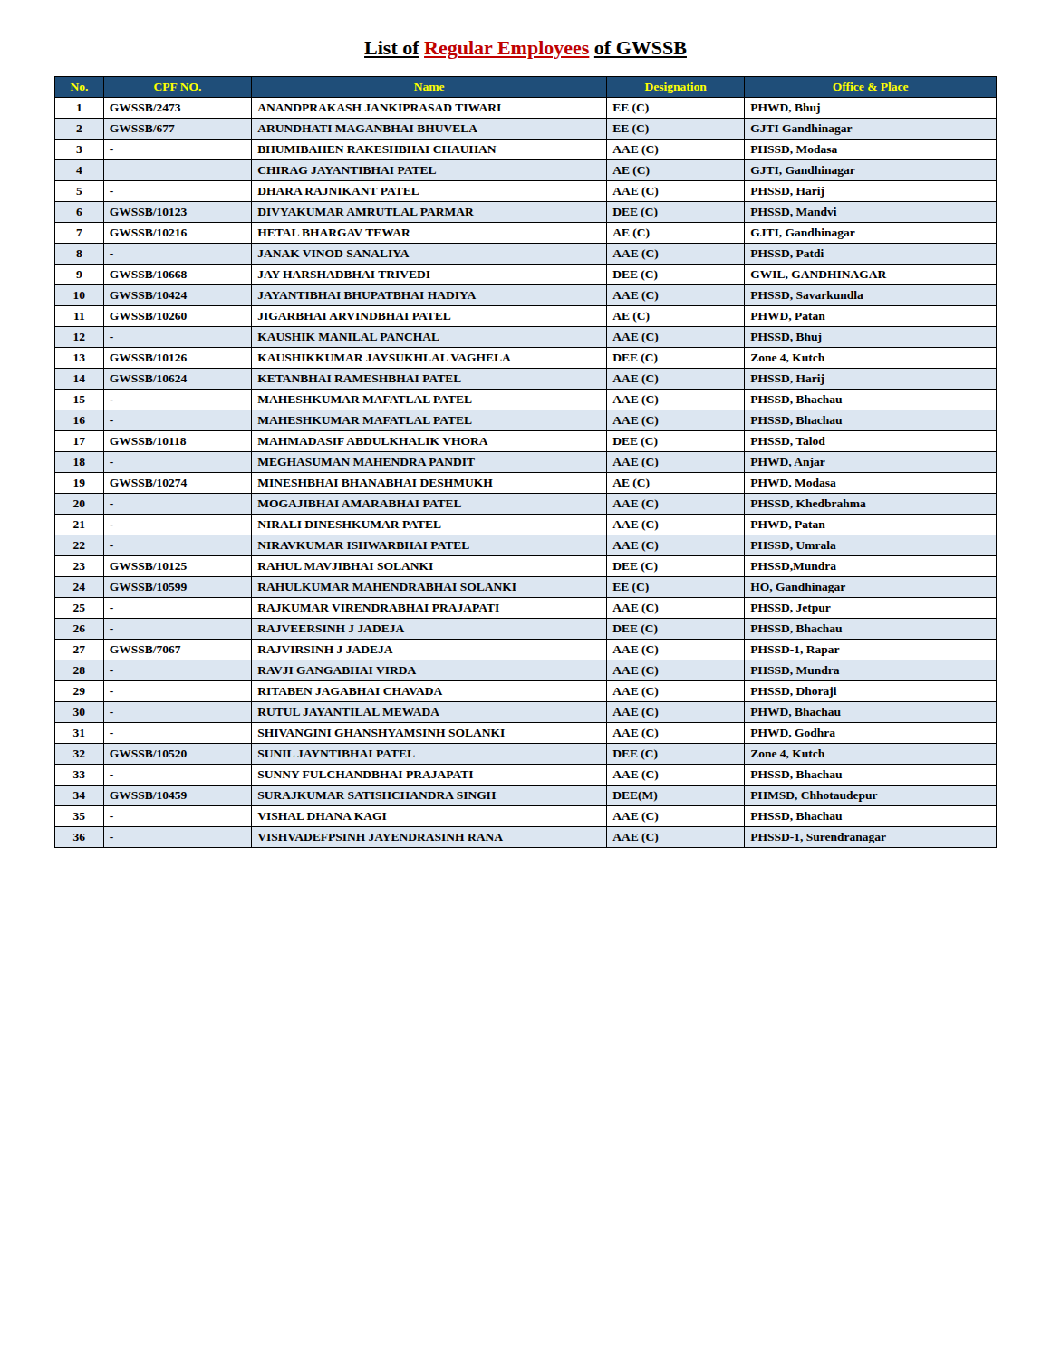List of Regular Employees of GWSSB
| No. | CPF NO. | Name | Designation | Office & Place |
| --- | --- | --- | --- | --- |
| 1 | GWSSB/2473 | ANANDPRAKASH JANKIPRASAD TIWARI | EE (C) | PHWD, Bhuj |
| 2 | GWSSB/677 | ARUNDHATI MAGANBHAI BHUVELA | EE (C) | GJTI Gandhinagar |
| 3 | - | BHUMIBAHEN RAKESHBHAI CHAUHAN | AAE (C) | PHSSD, Modasa |
| 4 | | CHIRAG JAYANTIBHAI PATEL | AE (C) | GJTI, Gandhinagar |
| 5 | - | DHARA RAJNIKANT PATEL | AAE (C) | PHSSD, Harij |
| 6 | GWSSB/10123 | DIVYAKUMAR AMRUTLAL PARMAR | DEE (C) | PHSSD, Mandvi |
| 7 | GWSSB/10216 | HETAL BHARGAV TEWAR | AE (C) | GJTI, Gandhinagar |
| 8 | - | JANAK VINOD SANALIYA | AAE (C) | PHSSD, Patdi |
| 9 | GWSSB/10668 | JAY HARSHADBHAI TRIVEDI | DEE (C) | GWIL, GANDHINAGAR |
| 10 | GWSSB/10424 | JAYANTIBHAI BHUPATBHAI HADIYA | AAE (C) | PHSSD, Savarkundla |
| 11 | GWSSB/10260 | JIGARBHAI ARVINDBHAI PATEL | AE (C) | PHWD, Patan |
| 12 | - | KAUSHIK MANILAL PANCHAL | AAE (C) | PHSSD, Bhuj |
| 13 | GWSSB/10126 | KAUSHIKKUMAR JAYSUKHLAL VAGHELA | DEE (C) | Zone 4, Kutch |
| 14 | GWSSB/10624 | KETANBHAI RAMESHBHAI PATEL | AAE (C) | PHSSD, Harij |
| 15 | - | MAHESHKUMAR MAFATLAL PATEL | AAE (C) | PHSSD, Bhachau |
| 16 | - | MAHESHKUMAR MAFATLAL PATEL | AAE (C) | PHSSD, Bhachau |
| 17 | GWSSB/10118 | MAHMADASIF ABDULKHALIK VHORA | DEE (C) | PHSSD, Talod |
| 18 | - | MEGHASUMAN MAHENDRA PANDIT | AAE (C) | PHWD, Anjar |
| 19 | GWSSB/10274 | MINESHBHAI BHANABHAI DESHMUKH | AE (C) | PHWD, Modasa |
| 20 | - | MOGAJIBHAI AMARABHAI PATEL | AAE (C) | PHSSD, Khedbrahma |
| 21 | - | NIRALI DINESHKUMAR PATEL | AAE (C) | PHWD, Patan |
| 22 | - | NIRAVKUMAR ISHWARBHAI PATEL | AAE (C) | PHSSD, Umrala |
| 23 | GWSSB/10125 | RAHUL MAVJIBHAI SOLANKI | DEE (C) | PHSSD,Mundra |
| 24 | GWSSB/10599 | RAHULKUMAR MAHENDRABHAI SOLANKI | EE (C) | HO, Gandhinagar |
| 25 | - | RAJKUMAR VIRENDRABHAI PRAJAPATI | AAE (C) | PHSSD, Jetpur |
| 26 | - | RAJVEERSINH J JADEJA | DEE (C) | PHSSD, Bhachau |
| 27 | GWSSB/7067 | RAJVIRSINH J JADEJA | AAE (C) | PHSSD-1, Rapar |
| 28 | - | RAVJI GANGABHAI VIRDA | AAE (C) | PHSSD, Mundra |
| 29 | - | RITABEN JAGABHAI CHAVADA | AAE (C) | PHSSD, Dhoraji |
| 30 | - | RUTUL JAYANTILAL MEWADA | AAE (C) | PHWD, Bhachau |
| 31 | - | SHIVANGINI GHANSHYAMSINH SOLANKI | AAE (C) | PHWD, Godhra |
| 32 | GWSSB/10520 | SUNIL JAYNTIBHAI PATEL | DEE (C) | Zone 4, Kutch |
| 33 | - | SUNNY FULCHANDBHAI PRAJAPATI | AAE (C) | PHSSD, Bhachau |
| 34 | GWSSB/10459 | SURAJKUMAR SATISHCHANDRA SINGH | DEE(M) | PHMSD, Chhotaudepur |
| 35 | - | VISHAL DHANA KAGI | AAE (C) | PHSSD, Bhachau |
| 36 | - | VISHVADEFPSINH JAYENDRASINH RANA | AAE (C) | PHSSD-1, Surendranagar |